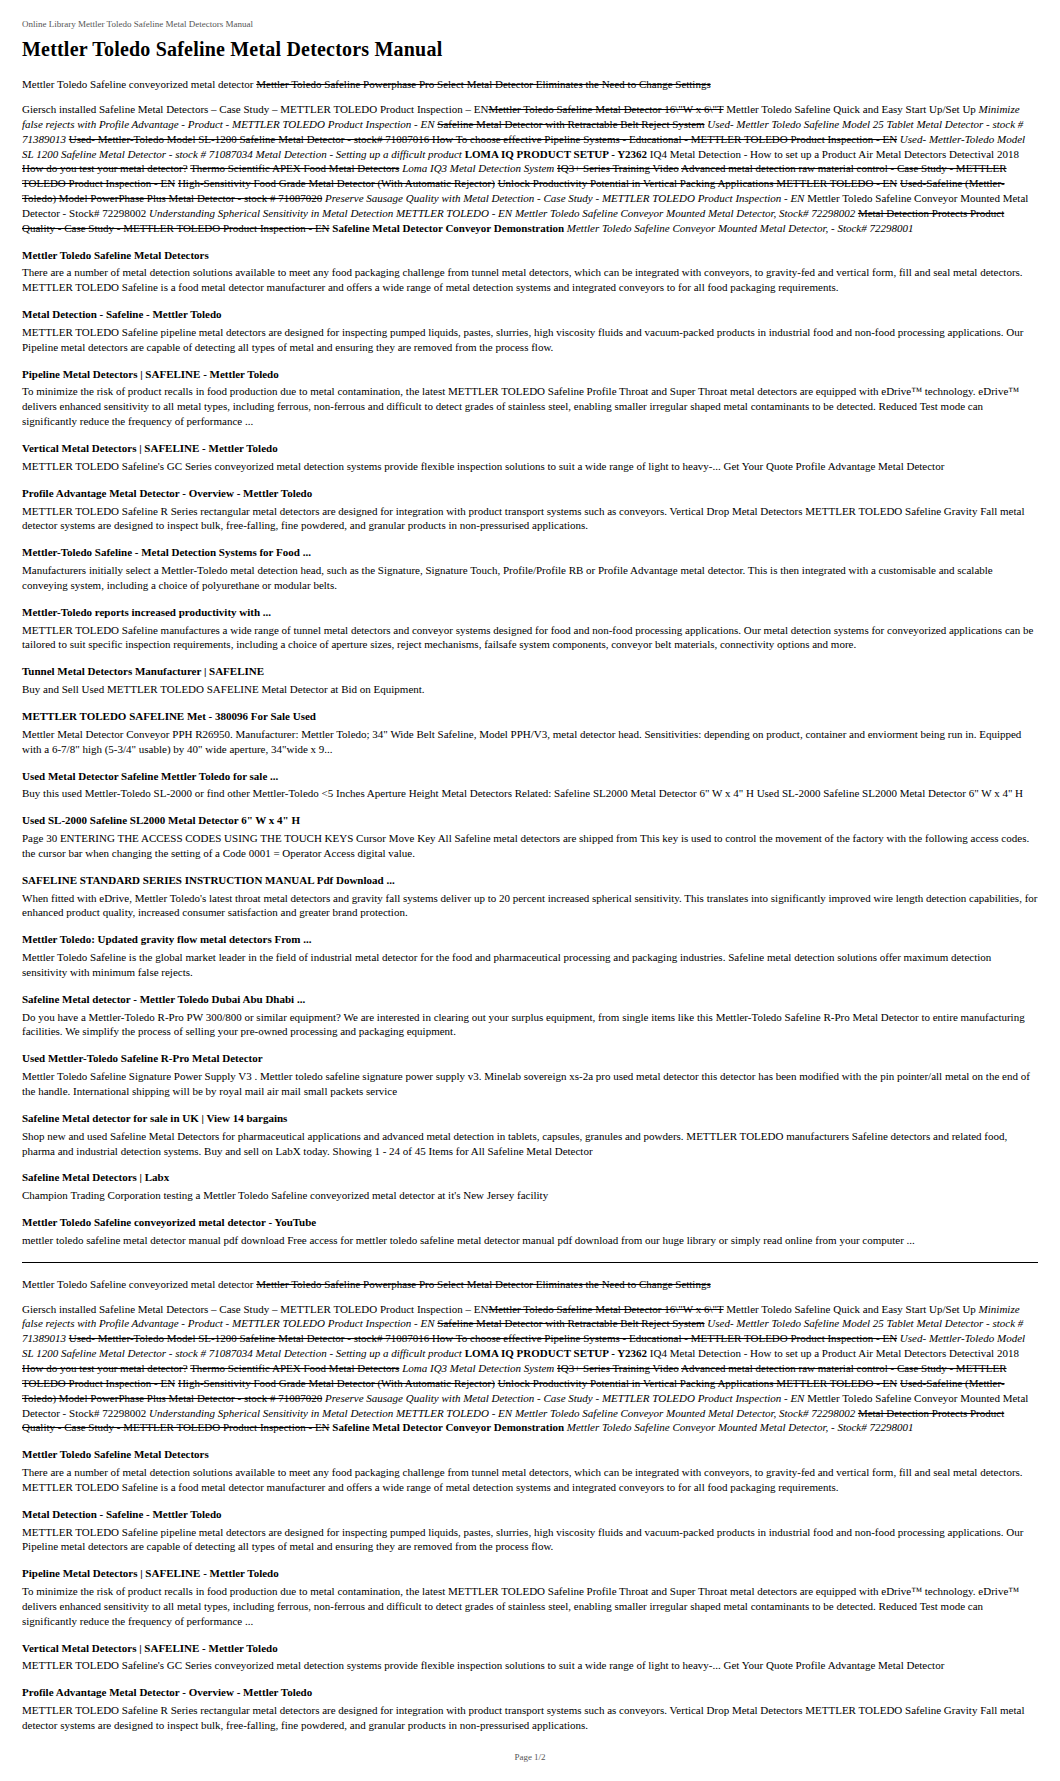Online Library Mettler Toledo Safeline Metal Detectors Manual
Mettler Toledo Safeline Metal Detectors Manual
Mettler Toledo Safeline conveyorized metal detector Mettler Toledo Safeline Powerphase Pro Select Metal Detector Eliminates the Need to Change Settings
Giersch installed Safeline Metal Detectors – Case Study – METTLER TOLEDO Product Inspection – ENMettler Toledo Safeline Metal Detector 16\"W x 6\"T Mettler Toledo Safeline Quick and Easy Start Up/Set Up Minimize false rejects with Profile Advantage - Product - METTLER TOLEDO Product Inspection - EN Safeline Metal Detector with Retractable Belt Reject System Used- Mettler Toledo Safeline Model 25 Tablet Metal Detector - stock # 71389013 Used- Mettler-Toledo Model SL-1200 Safeline Metal Detector - stock# 71087016 How To choose effective Pipeline Systems - Educational - METTLER TOLEDO Product Inspection - EN Used- Mettler-Toledo Model SL 1200 Safeline Metal Detector - stock # 71087034 Metal Detection - Setting up a difficult product LOMA IQ PRODUCT SETUP - Y2362 IQ4 Metal Detection - How to set up a Product Air Metal Detectors Detectival 2018 How do you test your metal detector? Thermo Scientific APEX Food Metal Detectors Loma IQ3 Metal Detection System IQ3+ Series Training Video Advanced metal detection raw material control - Case Study - METTLER TOLEDO Product Inspection - EN High-Sensitivity Food Grade Metal Detector (With Automatic Rejector) Unlock Productivity Potential in Vertical Packing Applications METTLER TOLEDO - EN Used-Safeline (Mettler-Toledo) Model PowerPhase Plus Metal Detector - stock # 71087020 Preserve Sausage Quality with Metal Detection - Case Study - METTLER TOLEDO Product Inspection - EN Mettler Toledo Safeline Conveyor Mounted Metal Detector - Stock# 72298002 Understanding Spherical Sensitivity in Metal Detection METTLER TOLEDO - EN Mettler Toledo Safeline Conveyor Mounted Metal Detector, Stock# 72298002 Metal Detection Protects Product Quality - Case Study - METTLER TOLEDO Product Inspection - EN Safeline Metal Detector Conveyor Demonstration Mettler Toledo Safeline Conveyor Mounted Metal Detector, - Stock# 72298001
Mettler Toledo Safeline Metal Detectors
There are a number of metal detection solutions available to meet any food packaging challenge from tunnel metal detectors, which can be integrated with conveyors, to gravity-fed and vertical form, fill and seal metal detectors. METTLER TOLEDO Safeline is a food metal detector manufacturer and offers a wide range of metal detection systems and integrated conveyors to for all food packaging requirements.
Metal Detection - Safeline - Mettler Toledo
METTLER TOLEDO Safeline pipeline metal detectors are designed for inspecting pumped liquids, pastes, slurries, high viscosity fluids and vacuum-packed products in industrial food and non-food processing applications. Our Pipeline metal detectors are capable of detecting all types of metal and ensuring they are removed from the process flow.
Pipeline Metal Detectors | SAFELINE - Mettler Toledo
To minimize the risk of product recalls in food production due to metal contamination, the latest METTLER TOLEDO Safeline Profile Throat and Super Throat metal detectors are equipped with eDrive™ technology. eDrive™ delivers enhanced sensitivity to all metal types, including ferrous, non-ferrous and difficult to detect grades of stainless steel, enabling smaller irregular shaped metal contaminants to be detected. Reduced Test mode can significantly reduce the frequency of performance ...
Vertical Metal Detectors | SAFELINE - Mettler Toledo
METTLER TOLEDO Safeline's GC Series conveyorized metal detection systems provide flexible inspection solutions to suit a wide range of light to heavy-... Get Your Quote Profile Advantage Metal Detector
Profile Advantage Metal Detector - Overview - Mettler Toledo
METTLER TOLEDO Safeline R Series rectangular metal detectors are designed for integration with product transport systems such as conveyors. Vertical Drop Metal Detectors METTLER TOLEDO Safeline Gravity Fall metal detector systems are designed to inspect bulk, free-falling, fine powdered, and granular products in non-pressurised applications.
Mettler-Toledo Safeline - Metal Detection Systems for Food ...
Manufacturers initially select a Mettler-Toledo metal detection head, such as the Signature, Signature Touch, Profile/Profile RB or Profile Advantage metal detector. This is then integrated with a customisable and scalable conveying system, including a choice of polyurethane or modular belts.
Mettler-Toledo reports increased productivity with ...
METTLER TOLEDO Safeline manufactures a wide range of tunnel metal detectors and conveyor systems designed for food and non-food processing applications. Our metal detection systems for conveyorized applications can be tailored to suit specific inspection requirements, including a choice of aperture sizes, reject mechanisms, failsafe system components, conveyor belt materials, connectivity options and more.
Tunnel Metal Detectors Manufacturer | SAFELINE
Buy and Sell Used METTLER TOLEDO SAFELINE Metal Detector at Bid on Equipment.
METTLER TOLEDO SAFELINE Met - 380096 For Sale Used
Mettler Metal Detector Conveyor PPH R26950. Manufacturer: Mettler Toledo; 34" Wide Belt Safeline, Model PPH/V3, metal detector head. Sensitivities: depending on product, container and enviorment being run in. Equipped with a 6-7/8" high (5-3/4" usable) by 40" wide aperture, 34"wide x 9...
Used Metal Detector Safeline Mettler Toledo for sale ...
Buy this used Mettler-Toledo SL-2000 or find other Mettler-Toledo <5 Inches Aperture Height Metal Detectors Related: Safeline SL2000 Metal Detector 6" W x 4" H Used SL-2000 Safeline SL2000 Metal Detector 6" W x 4" H
Used SL-2000 Safeline SL2000 Metal Detector 6" W x 4" H
Page 30 ENTERING THE ACCESS CODES USING THE TOUCH KEYS Cursor Move Key All Safeline metal detectors are shipped from This key is used to control the movement of the factory with the following access codes. the cursor bar when changing the setting of a Code 0001 = Operator Access digital value.
SAFELINE STANDARD SERIES INSTRUCTION MANUAL Pdf Download ...
When fitted with eDrive, Mettler Toledo's latest throat metal detectors and gravity fall systems deliver up to 20 percent increased spherical sensitivity. This translates into significantly improved wire length detection capabilities, for enhanced product quality, increased consumer satisfaction and greater brand protection.
Mettler Toledo: Updated gravity flow metal detectors From ...
Mettler Toledo Safeline is the global market leader in the field of industrial metal detector for the food and pharmaceutical processing and packaging industries. Safeline metal detection solutions offer maximum detection sensitivity with minimum false rejects.
Safeline Metal detector - Mettler Toledo Dubai Abu Dhabi ...
Do you have a Mettler-Toledo R-Pro PW 300/800 or similar equipment? We are interested in clearing out your surplus equipment, from single items like this Mettler-Toledo Safeline R-Pro Metal Detector to entire manufacturing facilities. We simplify the process of selling your pre-owned processing and packaging equipment.
Used Mettler-Toledo Safeline R-Pro Metal Detector
Mettler Toledo Safeline Signature Power Supply V3 . Mettler toledo safeline signature power supply v3. Minelab sovereign xs-2a pro used metal detector this detector has been modified with the pin pointer/all metal on the end of the handle. International shipping will be by royal mail air mail small packets service
Safeline Metal detector for sale in UK | View 14 bargains
Shop new and used Safeline Metal Detectors for pharmaceutical applications and advanced metal detection in tablets, capsules, granules and powders. METTLER TOLEDO manufacturers Safeline detectors and related food, pharma and industrial detection systems. Buy and sell on LabX today. Showing 1 - 24 of 45 Items for All Safeline Metal Detector
Safeline Metal Detectors | Labx
Champion Trading Corporation testing a Mettler Toledo Safeline conveyorized metal detector at it's New Jersey facility
Mettler Toledo Safeline conveyorized metal detector - YouTube
mettler toledo safeline metal detector manual pdf download Free access for mettler toledo safeline metal detector manual pdf download from our huge library or simply read online from your computer ...
Mettler Toledo Safeline conveyorized metal detector Mettler Toledo Safeline Powerphase Pro Select Metal Detector Eliminates the Need to Change Settings
Giersch installed Safeline Metal Detectors – Case Study – METTLER TOLEDO Product Inspection – ENMettler Toledo Safeline Metal Detector 16\"W x 6\"T Mettler Toledo Safeline Quick and Easy Start Up/Set Up Minimize false rejects with Profile Advantage - Product - METTLER TOLEDO Product Inspection - EN Safeline Metal Detector with Retractable Belt Reject System Used- Mettler Toledo Safeline Model 25 Tablet Metal Detector - stock # 71389013 Used- Mettler-Toledo Model SL-1200 Safeline Metal Detector - stock# 71087016 How To choose effective Pipeline Systems - Educational - METTLER TOLEDO Product Inspection - EN Used- Mettler-Toledo Model SL 1200 Safeline Metal Detector - stock # 71087034 Metal Detection - Setting up a difficult product LOMA IQ PRODUCT SETUP - Y2362 IQ4 Metal Detection - How to set up a Product Air Metal Detectors Detectival 2018 How do you test your metal detector? Thermo Scientific APEX Food Metal Detectors Loma IQ3 Metal Detection System IQ3+ Series Training Video Advanced metal detection raw material control - Case Study - METTLER TOLEDO Product Inspection - EN High-Sensitivity Food Grade Metal Detector (With Automatic Rejector) Unlock Productivity Potential in Vertical Packing Applications METTLER TOLEDO - EN Used-Safeline (Mettler-Toledo) Model PowerPhase Plus Metal Detector - stock # 71087020 Preserve Sausage Quality with Metal Detection - Case Study - METTLER TOLEDO Product Inspection - EN Mettler Toledo Safeline Conveyor Mounted Metal Detector - Stock# 72298002 Understanding Spherical Sensitivity in Metal Detection METTLER TOLEDO - EN Mettler Toledo Safeline Conveyor Mounted Metal Detector, Stock# 72298002 Metal Detection Protects Product Quality - Case Study - METTLER TOLEDO Product Inspection - EN Safeline Metal Detector Conveyor Demonstration Mettler Toledo Safeline Conveyor Mounted Metal Detector, - Stock# 72298001
Mettler Toledo Safeline Metal Detectors
There are a number of metal detection solutions available to meet any food packaging challenge from tunnel metal detectors, which can be integrated with conveyors, to gravity-fed and vertical form, fill and seal metal detectors. METTLER TOLEDO Safeline is a food metal detector manufacturer and offers a wide range of metal detection systems and integrated conveyors to for all food packaging requirements.
Metal Detection - Safeline - Mettler Toledo
METTLER TOLEDO Safeline pipeline metal detectors are designed for inspecting pumped liquids, pastes, slurries, high viscosity fluids and vacuum-packed products in industrial food and non-food processing applications. Our Pipeline metal detectors are capable of detecting all types of metal and ensuring they are removed from the process flow.
Pipeline Metal Detectors | SAFELINE - Mettler Toledo
To minimize the risk of product recalls in food production due to metal contamination, the latest METTLER TOLEDO Safeline Profile Throat and Super Throat metal detectors are equipped with eDrive™ technology. eDrive™ delivers enhanced sensitivity to all metal types, including ferrous, non-ferrous and difficult to detect grades of stainless steel, enabling smaller irregular shaped metal contaminants to be detected. Reduced Test mode can significantly reduce the frequency of performance ...
Vertical Metal Detectors | SAFELINE - Mettler Toledo
METTLER TOLEDO Safeline's GC Series conveyorized metal detection systems provide flexible inspection solutions to suit a wide range of light to heavy-... Get Your Quote Profile Advantage Metal Detector
Profile Advantage Metal Detector - Overview - Mettler Toledo
METTLER TOLEDO Safeline R Series rectangular metal detectors are designed for integration with product transport systems such as conveyors. Vertical Drop Metal Detectors METTLER TOLEDO Safeline Gravity Fall metal detector systems are designed to inspect bulk, free-falling, fine powdered, and granular products in non-pressurised applications.
Page 1/2